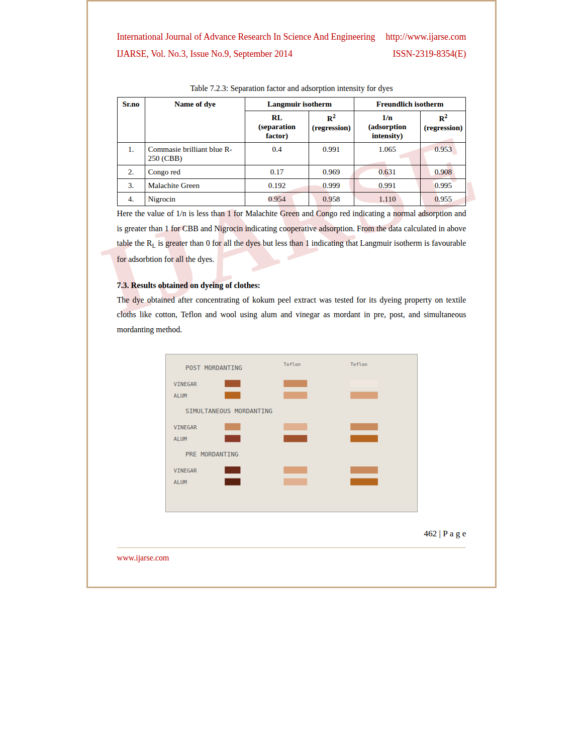IJARSE
International Journal of Advance Research In Science And Engineering http://www.ijarse.com
IJARSE, Vol. No.3, Issue No.9, September 2014 ISSN-2319-8354(E)
Table 7.2.3: Separation factor and adsorption intensity for dyes
| Sr.no | Name of dye | Langmuir isotherm | Freundlich isotherm |
| --- | --- | --- | --- |
| RL (separation factor) | R 2 (regression) | 1/n (adsorption intensity) | R 2 (regression) |
| 1. | Commasie brilliant blue R-250 (CBB) | 0.4 | 0.991 | 1.065 | 0.953 |
| 2. | Congo red | 0.17 | 0.969 | 0.631 | 0.908 |
| 3. | Malachite Green | 0.192 | 0.999 | 0.991 | 0.995 |
| 4. | Nigrocin | 0.954 | 0.958 | 1.110 | 0.955 |
Here the value of 1/n is less than 1 for Malachite Green and Congo red indicating a normal adsorption and is greater than 1 for CBB and Nigrocin indicating cooperative adsorption. From the data calculated in above table the RL is greater than 0 for all the dyes but less than 1 indicating that Langmuir isotherm is favourable for adsorbtion for all the dyes.
7.3. Results obtained on dyeing of clothes:
The dye obtained after concentrating of kokum peel extract was tested for its dyeing property on textile cloths like cotton, Teflon and wool using alum and vinegar as mordant in pre, post, and simultaneous mordanting method.
462 | P a g e
www.ijarse.com